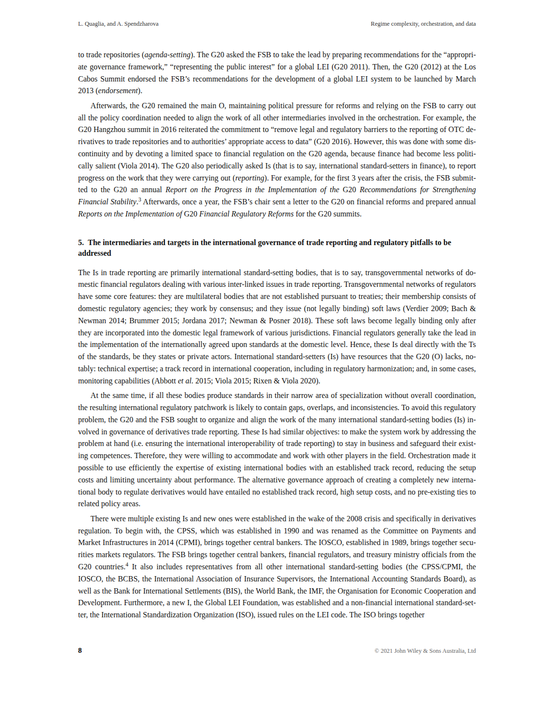L. Quaglia, and A. Spendzharova Regime complexity, orchestration, and data
to trade repositories (agenda-setting). The G20 asked the FSB to take the lead by preparing recommendations for the “appropriate governance framework,” “representing the public interest” for a global LEI (G20 2011). Then, the G20 (2012) at the Los Cabos Summit endorsed the FSB’s recommendations for the development of a global LEI system to be launched by March 2013 (endorsement).
Afterwards, the G20 remained the main O, maintaining political pressure for reforms and relying on the FSB to carry out all the policy coordination needed to align the work of all other intermediaries involved in the orchestration. For example, the G20 Hangzhou summit in 2016 reiterated the commitment to “remove legal and regulatory barriers to the reporting of OTC derivatives to trade repositories and to authorities’ appropriate access to data” (G20 2016). However, this was done with some discontinuity and by devoting a limited space to financial regulation on the G20 agenda, because finance had become less politically salient (Viola 2014). The G20 also periodically asked Is (that is to say, international standard-setters in finance), to report progress on the work that they were carrying out (reporting). For example, for the first 3 years after the crisis, the FSB submitted to the G20 an annual Report on the Progress in the Implementation of the G20 Recommendations for Strengthening Financial Stability.3 Afterwards, once a year, the FSB’s chair sent a letter to the G20 on financial reforms and prepared annual Reports on the Implementation of G20 Financial Regulatory Reforms for the G20 summits.
5. The intermediaries and targets in the international governance of trade reporting and regulatory pitfalls to be addressed
The Is in trade reporting are primarily international standard-setting bodies, that is to say, transgovernmental networks of domestic financial regulators dealing with various inter-linked issues in trade reporting. Transgovernmental networks of regulators have some core features: they are multilateral bodies that are not established pursuant to treaties; their membership consists of domestic regulatory agencies; they work by consensus; and they issue (not legally binding) soft laws (Verdier 2009; Bach & Newman 2014; Brummer 2015; Jordana 2017; Newman & Posner 2018). These soft laws become legally binding only after they are incorporated into the domestic legal framework of various jurisdictions. Financial regulators generally take the lead in the implementation of the internationally agreed upon standards at the domestic level. Hence, these Is deal directly with the Ts of the standards, be they states or private actors. International standard-setters (Is) have resources that the G20 (O) lacks, notably: technical expertise; a track record in international cooperation, including in regulatory harmonization; and, in some cases, monitoring capabilities (Abbott et al. 2015; Viola 2015; Rixen & Viola 2020).
At the same time, if all these bodies produce standards in their narrow area of specialization without overall coordination, the resulting international regulatory patchwork is likely to contain gaps, overlaps, and inconsistencies. To avoid this regulatory problem, the G20 and the FSB sought to organize and align the work of the many international standard-setting bodies (Is) involved in governance of derivatives trade reporting. These Is had similar objectives: to make the system work by addressing the problem at hand (i.e. ensuring the international interoperability of trade reporting) to stay in business and safeguard their existing competences. Therefore, they were willing to accommodate and work with other players in the field. Orchestration made it possible to use efficiently the expertise of existing international bodies with an established track record, reducing the setup costs and limiting uncertainty about performance. The alternative governance approach of creating a completely new international body to regulate derivatives would have entailed no established track record, high setup costs, and no pre-existing ties to related policy areas.
There were multiple existing Is and new ones were established in the wake of the 2008 crisis and specifically in derivatives regulation. To begin with, the CPSS, which was established in 1990 and was renamed as the Committee on Payments and Market Infrastructures in 2014 (CPMI), brings together central bankers. The IOSCO, established in 1989, brings together securities markets regulators. The FSB brings together central bankers, financial regulators, and treasury ministry officials from the G20 countries.4 It also includes representatives from all other international standard-setting bodies (the CPSS/CPMI, the IOSCO, the BCBS, the International Association of Insurance Supervisors, the International Accounting Standards Board), as well as the Bank for International Settlements (BIS), the World Bank, the IMF, the Organisation for Economic Cooperation and Development. Furthermore, a new I, the Global LEI Foundation, was established and a non-financial international standard-setter, the International Standardization Organization (ISO), issued rules on the LEI code. The ISO brings together
8 © 2021 John Wiley & Sons Australia, Ltd